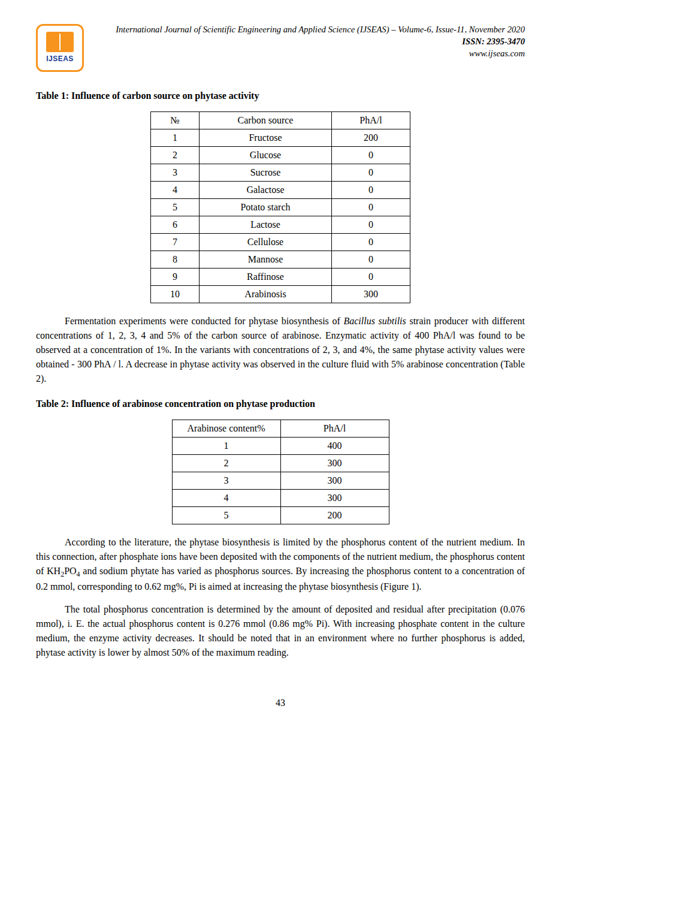IJSEAS
International Journal of Scientific Engineering and Applied Science (IJSEAS) – Volume-6, Issue-11, November 2020
ISSN: 2395-3470
www.ijseas.com
Table 1: Influence of carbon source on phytase activity
| № | Carbon source | PhA/l |
| --- | --- | --- |
| 1 | Fructose | 200 |
| 2 | Glucose | 0 |
| 3 | Sucrose | 0 |
| 4 | Galactose | 0 |
| 5 | Potato starch | 0 |
| 6 | Lactose | 0 |
| 7 | Cellulose | 0 |
| 8 | Mannose | 0 |
| 9 | Raffinose | 0 |
| 10 | Arabinosis | 300 |
Fermentation experiments were conducted for phytase biosynthesis of Bacillus subtilis strain producer with different concentrations of 1, 2, 3, 4 and 5% of the carbon source of arabinose. Enzymatic activity of 400 PhA/l was found to be observed at a concentration of 1%. In the variants with concentrations of 2, 3, and 4%, the same phytase activity values were obtained - 300 PhA / l. A decrease in phytase activity was observed in the culture fluid with 5% arabinose concentration (Table 2).
Table 2: Influence of arabinose concentration on phytase production
| Arabinose content% | PhA/l |
| --- | --- |
| 1 | 400 |
| 2 | 300 |
| 3 | 300 |
| 4 | 300 |
| 5 | 200 |
According to the literature, the phytase biosynthesis is limited by the phosphorus content of the nutrient medium. In this connection, after phosphate ions have been deposited with the components of the nutrient medium, the phosphorus content of KH2PO4 and sodium phytate has varied as phosphorus sources. By increasing the phosphorus content to a concentration of 0.2 mmol, corresponding to 0.62 mg%, Pi is aimed at increasing the phytase biosynthesis (Figure 1).
The total phosphorus concentration is determined by the amount of deposited and residual after precipitation (0.076 mmol), i. E. the actual phosphorus content is 0.276 mmol (0.86 mg% Pi). With increasing phosphate content in the culture medium, the enzyme activity decreases. It should be noted that in an environment where no further phosphorus is added, phytase activity is lower by almost 50% of the maximum reading.
43